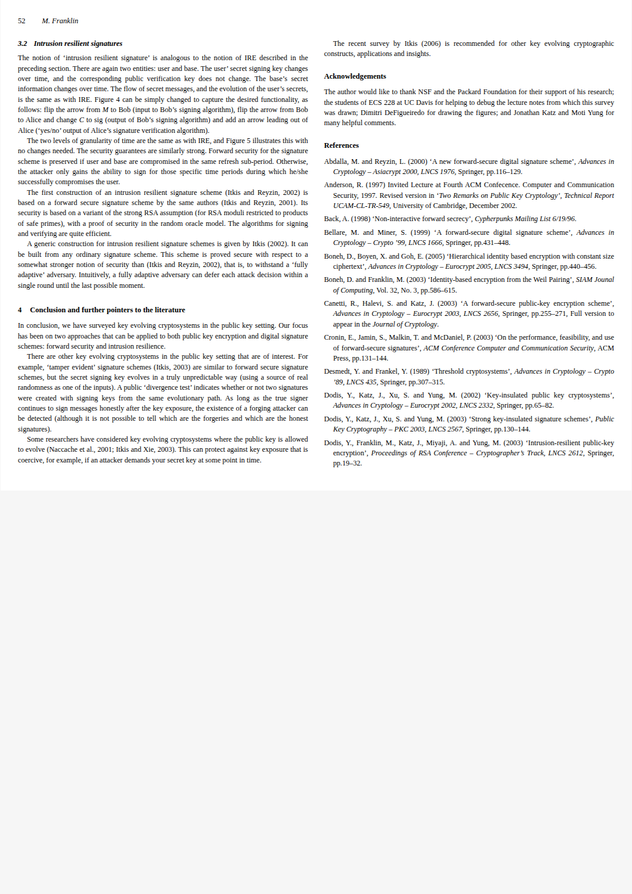52 M. Franklin
3.2 Intrusion resilient signatures
The notion of ‘intrusion resilient signature’ is analogous to the notion of IRE described in the preceding section. There are again two entities: user and base. The user’ secret signing key changes over time, and the corresponding public verification key does not change. The base’s secret information changes over time. The flow of secret messages, and the evolution of the user’s secrets, is the same as with IRE. Figure 4 can be simply changed to capture the desired functionality, as follows: flip the arrow from M to Bob (input to Bob’s signing algorithm), flip the arrow from Bob to Alice and change C to sig (output of Bob’s signing algorithm) and add an arrow leading out of Alice (‘yes/no’ output of Alice’s signature verification algorithm).
The two levels of granularity of time are the same as with IRE, and Figure 5 illustrates this with no changes needed. The security guarantees are similarly strong. Forward security for the signature scheme is preserved if user and base are compromised in the same refresh sub-period. Otherwise, the attacker only gains the ability to sign for those specific time periods during which he/she successfully compromises the user.
The first construction of an intrusion resilient signature scheme (Itkis and Reyzin, 2002) is based on a forward secure signature scheme by the same authors (Itkis and Reyzin, 2001). Its security is based on a variant of the strong RSA assumption (for RSA moduli restricted to products of safe primes), with a proof of security in the random oracle model. The algorithms for signing and verifying are quite efficient.
A generic construction for intrusion resilient signature schemes is given by Itkis (2002). It can be built from any ordinary signature scheme. This scheme is proved secure with respect to a somewhat stronger notion of security than (Itkis and Reyzin, 2002), that is, to withstand a ‘fully adaptive’ adversary. Intuitively, a fully adaptive adversary can defer each attack decision within a single round until the last possible moment.
4 Conclusion and further pointers to the literature
In conclusion, we have surveyed key evolving cryptosystems in the public key setting. Our focus has been on two approaches that can be applied to both public key encryption and digital signature schemes: forward security and intrusion resilience.
There are other key evolving cryptosystems in the public key setting that are of interest. For example, ‘tamper evident’ signature schemes (Itkis, 2003) are similar to forward secure signature schemes, but the secret signing key evolves in a truly unpredictable way (using a source of real randomness as one of the inputs). A public ‘divergence test’ indicates whether or not two signatures were created with signing keys from the same evolutionary path. As long as the true signer continues to sign messages honestly after the key exposure, the existence of a forging attacker can be detected (although it is not possible to tell which are the forgeries and which are the honest signatures).
Some researchers have considered key evolving cryptosystems where the public key is allowed to evolve (Naccache et al., 2001; Itkis and Xie, 2003). This can protect against key exposure that is coercive, for example, if an attacker demands your secret key at some point in time.
The recent survey by Itkis (2006) is recommended for other key evolving cryptographic constructs, applications and insights.
Acknowledgements
The author would like to thank NSF and the Packard Foundation for their support of his research; the students of ECS 228 at UC Davis for helping to debug the lecture notes from which this survey was drawn; Dimitri DeFigueiredo for drawing the figures; and Jonathan Katz and Moti Yung for many helpful comments.
References
Abdalla, M. and Reyzin, L. (2000) ‘A new forward-secure digital signature scheme’, Advances in Cryptology – Asiacrypt 2000, LNCS 1976, Springer, pp.116–129.
Anderson, R. (1997) Invited Lecture at Fourth ACM Confecence. Computer and Communication Security, 1997. Revised version in ‘Two Remarks on Public Key Cryptology’, Technical Report UCAM-CL-TR-549, University of Cambridge, December 2002.
Back, A. (1998) ‘Non-interactive forward secrecy’, Cypherpunks Mailing List 6/19/96.
Bellare, M. and Miner, S. (1999) ‘A forward-secure digital signature scheme’, Advances in Cryptology – Crypto ’99, LNCS 1666, Springer, pp.431–448.
Boneh, D., Boyen, X. and Goh, E. (2005) ‘Hierarchical identity based encryption with constant size ciphertext’, Advances in Cryptology – Eurocrypt 2005, LNCS 3494, Springer, pp.440–456.
Boneh, D. and Franklin, M. (2003) ‘Identity-based encryption from the Weil Pairing’, SIAM Jounal of Computing, Vol. 32, No. 3, pp.586–615.
Canetti, R., Halevi, S. and Katz, J. (2003) ‘A forward-secure public-key encryption scheme’, Advances in Cryptology – Eurocrypt 2003, LNCS 2656, Springer, pp.255–271, Full version to appear in the Journal of Cryptology.
Cronin, E., Jamin, S., Malkin, T. and McDaniel, P. (2003) ‘On the performance, feasibility, and use of forward-secure signatures’, ACM Conference Computer and Communication Security, ACM Press, pp.131–144.
Desmedt, Y. and Frankel, Y. (1989) ‘Threshold cryptosystems’, Advances in Cryptology – Crypto ’89, LNCS 435, Springer, pp.307–315.
Dodis, Y., Katz, J., Xu, S. and Yung, M. (2002) ‘Key-insulated public key cryptosystems’, Advances in Cryptology – Eurocrypt 2002, LNCS 2332, Springer, pp.65–82.
Dodis, Y., Katz, J., Xu, S. and Yung, M. (2003) ‘Strong key-insulated signature schemes’, Public Key Cryptography – PKC 2003, LNCS 2567, Springer, pp.130–144.
Dodis, Y., Franklin, M., Katz, J., Miyaji, A. and Yung, M. (2003) ‘Intrusion-resilient public-key encryption’, Proceedings of RSA Conference – Cryptographer’s Track, LNCS 2612, Springer, pp.19–32.